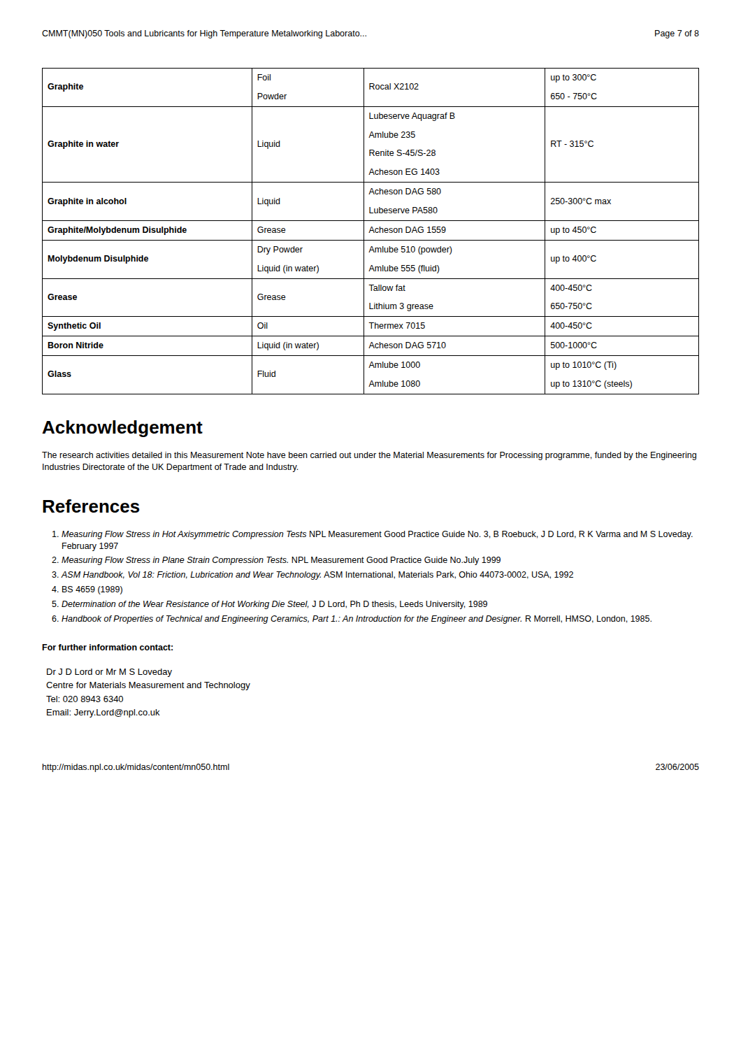CMMT(MN)050 Tools and Lubricants for High Temperature Metalworking Laborato...
Page 7 of 8
| Graphite | Foil Powder | Rocal X2102 | up to 300°C 650 - 750°C |
| Graphite in water | Liquid | Lubeserve Aquagraf B Amlube 235 Renite S-45/S-28 Acheson EG 1403 | RT - 315°C |
| Graphite in alcohol | Liquid | Acheson DAG 580 Lubeserve PA580 | 250-300°C max |
| Graphite/Molybdenum Disulphide | Grease | Acheson DAG 1559 | up to 450°C |
| Molybdenum Disulphide | Dry Powder Liquid (in water) | Amlube 510 (powder) Amlube 555 (fluid) | up to 400°C |
| Grease | Grease | Tallow fat Lithium 3 grease | 400-450°C 650-750°C |
| Synthetic Oil | Oil | Thermex 7015 | 400-450°C |
| Boron Nitride | Liquid (in water) | Acheson DAG 5710 | 500-1000°C |
| Glass | Fluid | Amlube 1000 Amlube 1080 | up to 1010°C (Ti) up to 1310°C (steels) |
Acknowledgement
The research activities detailed in this Measurement Note have been carried out under the Material Measurements for Processing programme, funded by the Engineering Industries Directorate of the UK Department of Trade and Industry.
References
Measuring Flow Stress in Hot Axisymmetric Compression Tests NPL Measurement Good Practice Guide No. 3, B Roebuck, J D Lord, R K Varma and M S Loveday. February 1997
Measuring Flow Stress in Plane Strain Compression Tests. NPL Measurement Good Practice Guide No.July 1999
ASM Handbook, Vol 18: Friction, Lubrication and Wear Technology. ASM International, Materials Park, Ohio 44073-0002, USA, 1992
BS 4659 (1989)
Determination of the Wear Resistance of Hot Working Die Steel, J D Lord, Ph D thesis, Leeds University, 1989
Handbook of Properties of Technical and Engineering Ceramics, Part 1.: An Introduction for the Engineer and Designer. R Morrell, HMSO, London, 1985.
For further information contact:
Dr J D Lord or Mr M S Loveday
Centre for Materials Measurement and Technology
Tel: 020 8943 6340
Email: Jerry.Lord@npl.co.uk
http://midas.npl.co.uk/midas/content/mn050.html
23/06/2005